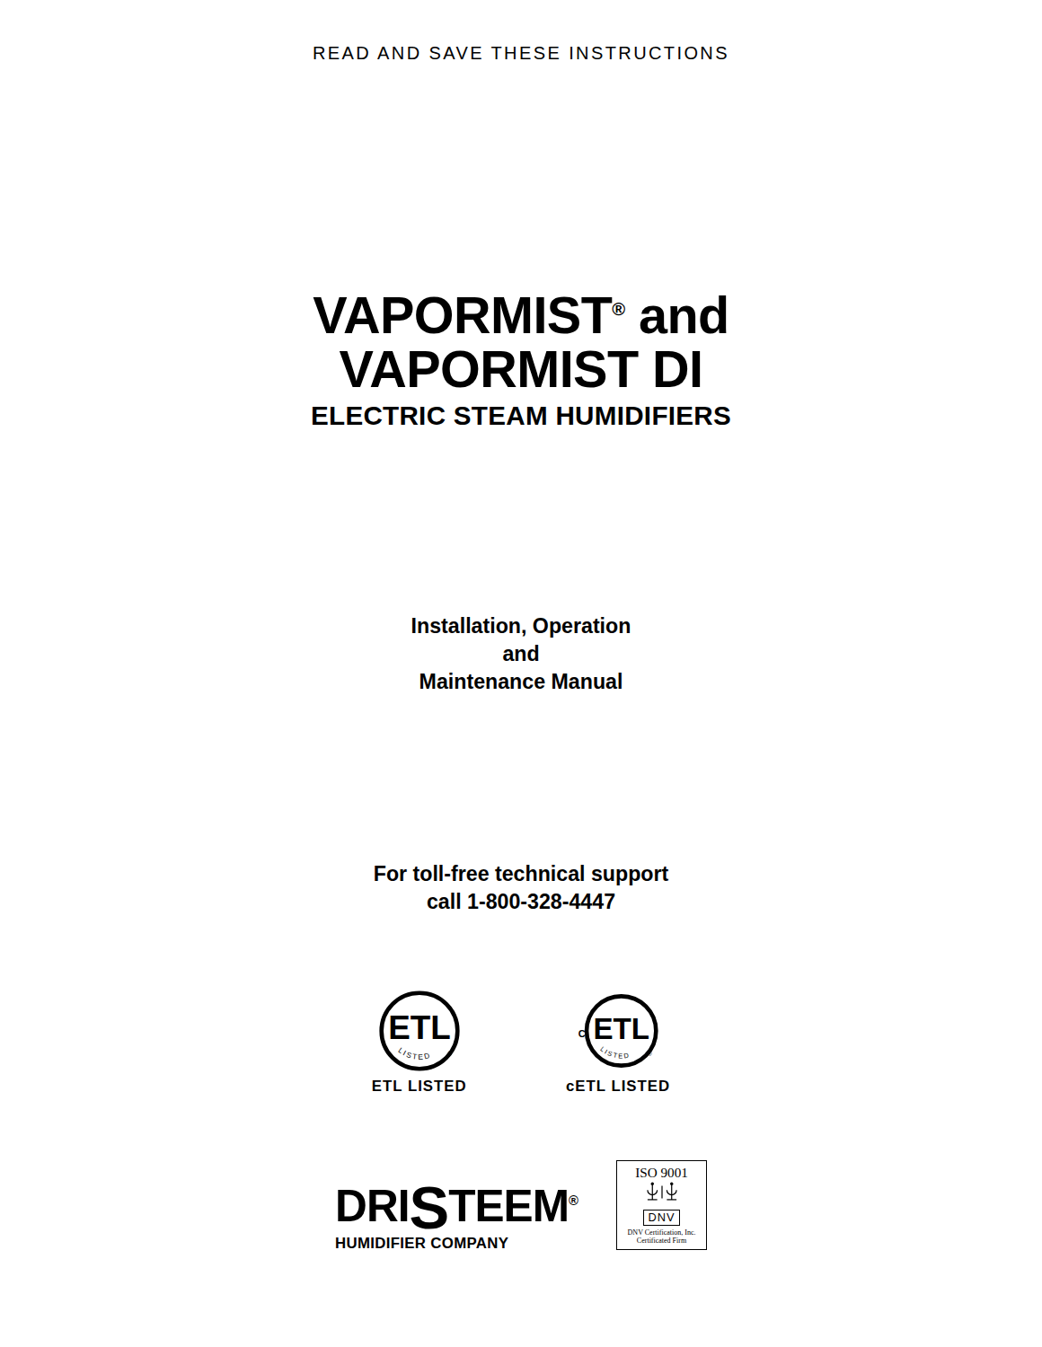READ AND SAVE THESE INSTRUCTIONS
VAPORMIST® and
VAPORMIST DI
ELECTRIC STEAM HUMIDIFIERS
Installation, Operation
and
Maintenance Manual
For toll-free technical support
call 1-800-328-4447
ETL LISTED ®
ETL LISTED
ETL LISTED C ®
cETL LISTED
DRISTEEM®
HUMIDIFIER COMPANY
ISO 9001
DNV
DNV Certification, Inc.
Certificated Firm